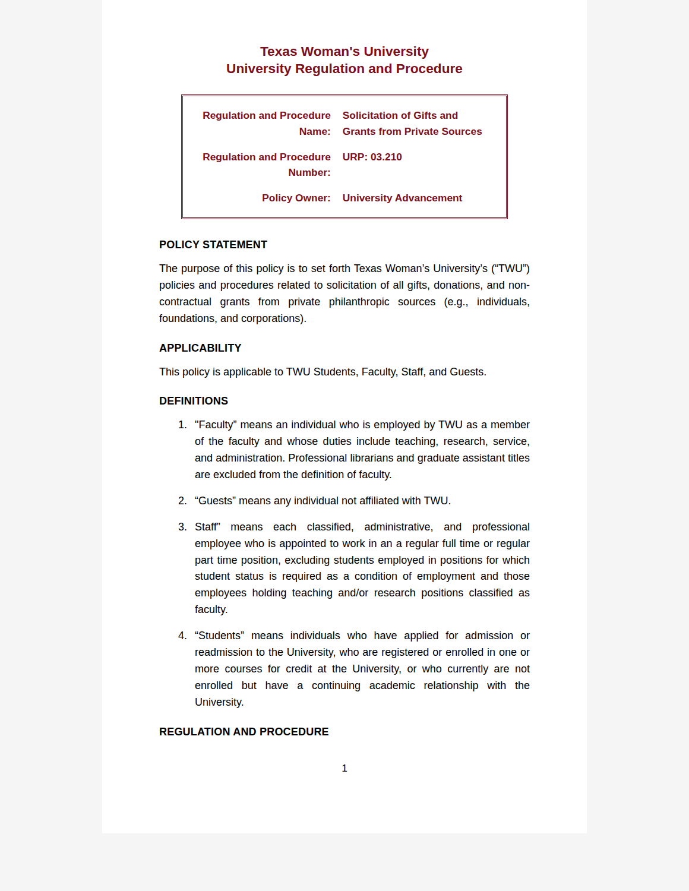Texas Woman's University
University Regulation and Procedure
| Regulation and Procedure Name: | Solicitation of Gifts and Grants from Private Sources |
| Regulation and Procedure Number: | URP: 03.210 |
| Policy Owner: | University Advancement |
Policy Statement
The purpose of this policy is to set forth Texas Woman’s University’s (“TWU”) policies and procedures related to solicitation of all gifts, donations, and non-contractual grants from private philanthropic sources (e.g., individuals, foundations, and corporations).
Applicability
This policy is applicable to TWU Students, Faculty, Staff, and Guests.
Definitions
"Faculty” means an individual who is employed by TWU as a member of the faculty and whose duties include teaching, research, service, and administration. Professional librarians and graduate assistant titles are excluded from the definition of faculty.
“Guests” means any individual not affiliated with TWU.
Staff” means each classified, administrative, and professional employee who is appointed to work in an a regular full time or regular part time position, excluding students employed in positions for which student status is required as a condition of employment and those employees holding teaching and/or research positions classified as faculty.
“Students” means individuals who have applied for admission or readmission to the University, who are registered or enrolled in one or more courses for credit at the University, or who currently are not enrolled but have a continuing academic relationship with the University.
Regulation and Procedure
1